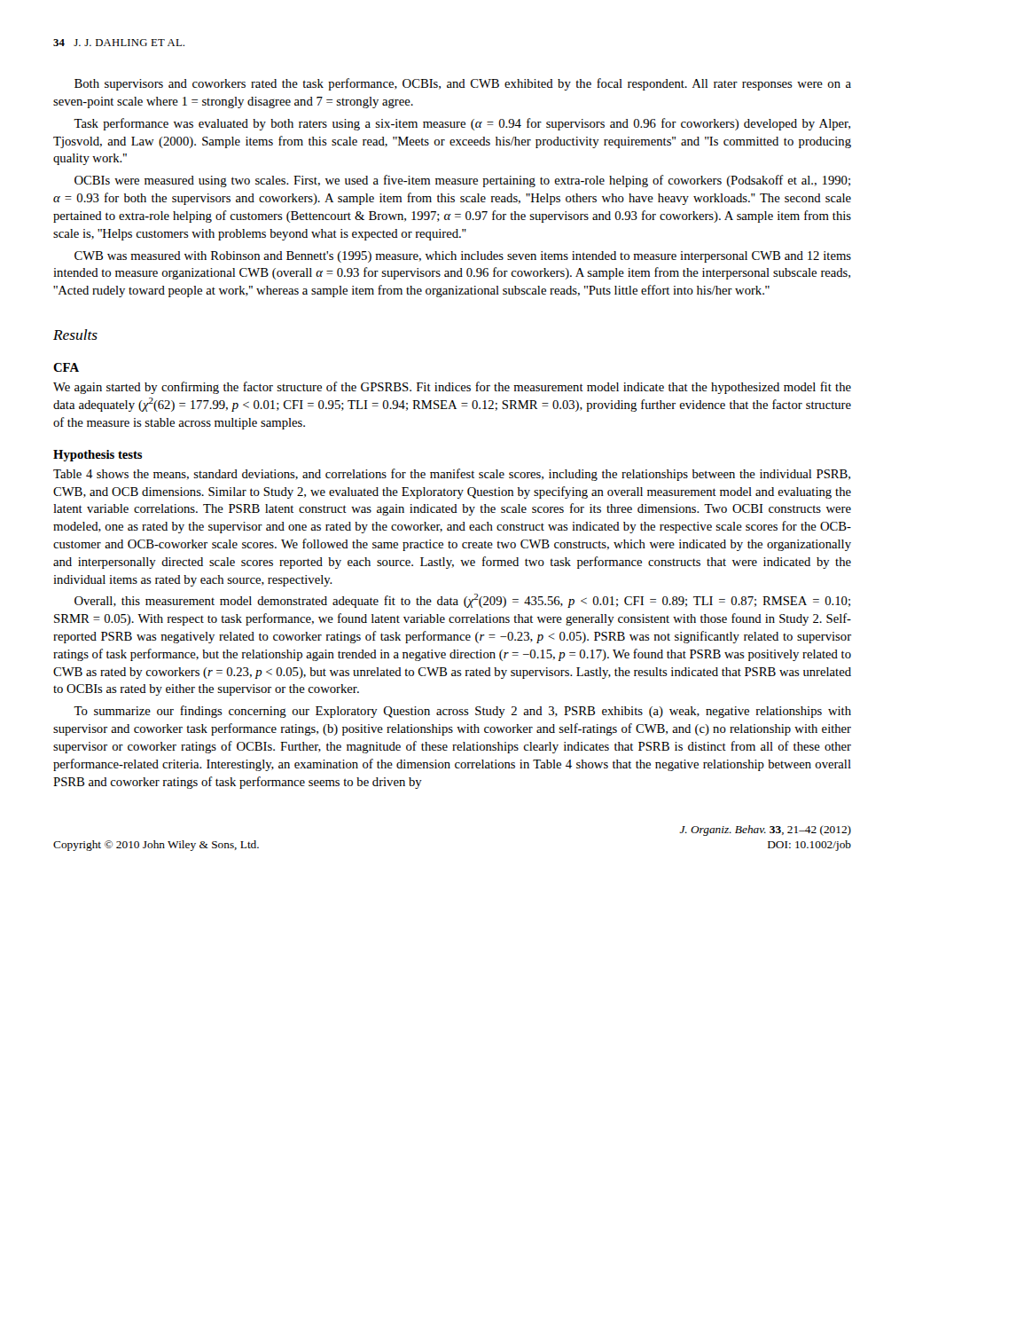34 J. J. DAHLING ET AL.
Both supervisors and coworkers rated the task performance, OCBIs, and CWB exhibited by the focal respondent. All rater responses were on a seven-point scale where 1 = strongly disagree and 7 = strongly agree.
Task performance was evaluated by both raters using a six-item measure (α = 0.94 for supervisors and 0.96 for coworkers) developed by Alper, Tjosvold, and Law (2000). Sample items from this scale read, ''Meets or exceeds his/her productivity requirements'' and ''Is committed to producing quality work.''
OCBIs were measured using two scales. First, we used a five-item measure pertaining to extra-role helping of coworkers (Podsakoff et al., 1990; α = 0.93 for both the supervisors and coworkers). A sample item from this scale reads, ''Helps others who have heavy workloads.'' The second scale pertained to extra-role helping of customers (Bettencourt & Brown, 1997; α = 0.97 for the supervisors and 0.93 for coworkers). A sample item from this scale is, ''Helps customers with problems beyond what is expected or required.''
CWB was measured with Robinson and Bennett's (1995) measure, which includes seven items intended to measure interpersonal CWB and 12 items intended to measure organizational CWB (overall α = 0.93 for supervisors and 0.96 for coworkers). A sample item from the interpersonal subscale reads, ''Acted rudely toward people at work,'' whereas a sample item from the organizational subscale reads, ''Puts little effort into his/her work.''
Results
CFA
We again started by confirming the factor structure of the GPSRBS. Fit indices for the measurement model indicate that the hypothesized model fit the data adequately (χ2(62) = 177.99, p < 0.01; CFI = 0.95; TLI = 0.94; RMSEA = 0.12; SRMR = 0.03), providing further evidence that the factor structure of the measure is stable across multiple samples.
Hypothesis tests
Table 4 shows the means, standard deviations, and correlations for the manifest scale scores, including the relationships between the individual PSRB, CWB, and OCB dimensions. Similar to Study 2, we evaluated the Exploratory Question by specifying an overall measurement model and evaluating the latent variable correlations. The PSRB latent construct was again indicated by the scale scores for its three dimensions. Two OCBI constructs were modeled, one as rated by the supervisor and one as rated by the coworker, and each construct was indicated by the respective scale scores for the OCB-customer and OCB-coworker scale scores. We followed the same practice to create two CWB constructs, which were indicated by the organizationally and interpersonally directed scale scores reported by each source. Lastly, we formed two task performance constructs that were indicated by the individual items as rated by each source, respectively.
Overall, this measurement model demonstrated adequate fit to the data (χ2(209) = 435.56, p < 0.01; CFI = 0.89; TLI = 0.87; RMSEA = 0.10; SRMR = 0.05). With respect to task performance, we found latent variable correlations that were generally consistent with those found in Study 2. Self-reported PSRB was negatively related to coworker ratings of task performance (r = −0.23, p < 0.05). PSRB was not significantly related to supervisor ratings of task performance, but the relationship again trended in a negative direction (r = −0.15, p = 0.17). We found that PSRB was positively related to CWB as rated by coworkers (r = 0.23, p < 0.05), but was unrelated to CWB as rated by supervisors. Lastly, the results indicated that PSRB was unrelated to OCBIs as rated by either the supervisor or the coworker.
To summarize our findings concerning our Exploratory Question across Study 2 and 3, PSRB exhibits (a) weak, negative relationships with supervisor and coworker task performance ratings, (b) positive relationships with coworker and self-ratings of CWB, and (c) no relationship with either supervisor or coworker ratings of OCBIs. Further, the magnitude of these relationships clearly indicates that PSRB is distinct from all of these other performance-related criteria. Interestingly, an examination of the dimension correlations in Table 4 shows that the negative relationship between overall PSRB and coworker ratings of task performance seems to be driven by
Copyright © 2010 John Wiley & Sons, Ltd.
J. Organiz. Behav. 33, 21–42 (2012)
DOI: 10.1002/job